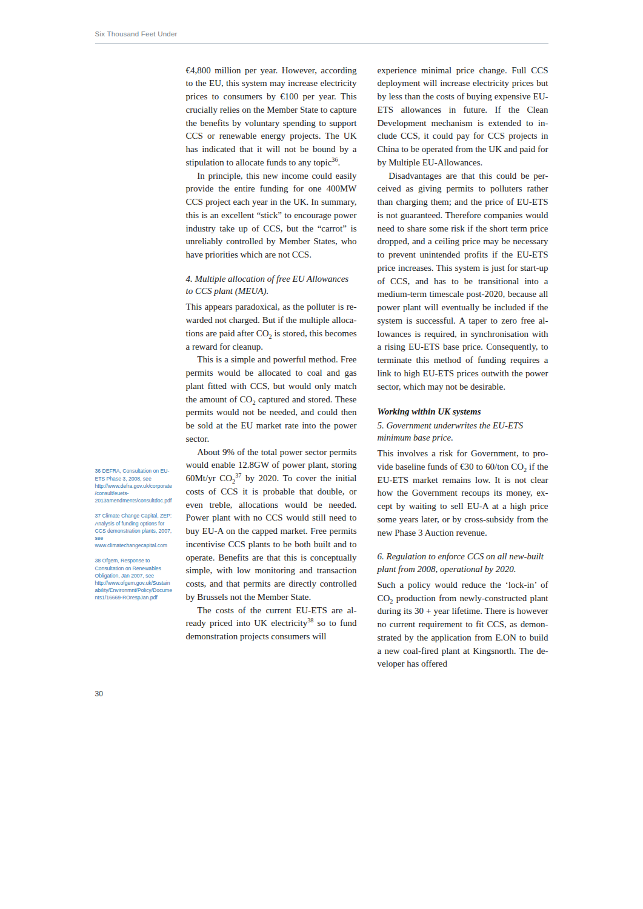Six Thousand Feet Under
36 DEFRA, Consultation on EU-ETS Phase 3, 2008, see http://www.defra.gov.uk/corporate/consult/euets-2013amendments/consultdoc.pdf
37 Climate Change Capital, ZEP: Analysis of funding options for CCS demonstration plants, 2007, see www.climatechangecapital.com
38 Ofgem, Response to Consultation on Renewables Obligation, Jan 2007, see http://www.ofgem.gov.uk/Sustainability/Environmnt/Policy/Documents1/16669-ROrespJan.pdf
€4,800 million per year. However, according to the EU, this system may increase electricity prices to consumers by €100 per year. This crucially relies on the Member State to capture the benefits by voluntary spending to support CCS or renewable energy projects. The UK has indicated that it will not be bound by a stipulation to allocate funds to any topic36.
In principle, this new income could easily provide the entire funding for one 400MW CCS project each year in the UK. In summary, this is an excellent “stick” to encourage power industry take up of CCS, but the “carrot” is unreliably controlled by Member States, who have priorities which are not CCS.
4. Multiple allocation of free EU Allowances to CCS plant (MEUA).
This appears paradoxical, as the polluter is rewarded not charged. But if the multiple allocations are paid after CO2 is stored, this becomes a reward for cleanup.
This is a simple and powerful method. Free permits would be allocated to coal and gas plant fitted with CCS, but would only match the amount of CO2 captured and stored. These permits would not be needed, and could then be sold at the EU market rate into the power sector.
About 9% of the total power sector permits would enable 12.8GW of power plant, storing 60Mt/yr CO237 by 2020. To cover the initial costs of CCS it is probable that double, or even treble, allocations would be needed. Power plant with no CCS would still need to buy EU-A on the capped market. Free permits incentivise CCS plants to be both built and to operate. Benefits are that this is conceptually simple, with low monitoring and transaction costs, and that permits are directly controlled by Brussels not the Member State.
The costs of the current EU-ETS are already priced into UK electricity38 so to fund demonstration projects consumers will
experience minimal price change. Full CCS deployment will increase electricity prices but by less than the costs of buying expensive EU-ETS allowances in future. If the Clean Development mechanism is extended to include CCS, it could pay for CCS projects in China to be operated from the UK and paid for by Multiple EU-Allowances.
Disadvantages are that this could be perceived as giving permits to polluters rather than charging them; and the price of EU-ETS is not guaranteed. Therefore companies would need to share some risk if the short term price dropped, and a ceiling price may be necessary to prevent unintended profits if the EU-ETS price increases. This system is just for start-up of CCS, and has to be transitional into a medium-term timescale post-2020, because all power plant will eventually be included if the system is successful. A taper to zero free allowances is required, in synchronisation with a rising EU-ETS base price. Consequently, to terminate this method of funding requires a link to high EU-ETS prices outwith the power sector, which may not be desirable.
Working within UK systems
5. Government underwrites the EU-ETS minimum base price.
This involves a risk for Government, to provide baseline funds of €30 to 60/ton CO2 if the EU-ETS market remains low. It is not clear how the Government recoups its money, except by waiting to sell EU-A at a high price some years later, or by cross-subsidy from the new Phase 3 Auction revenue.
6. Regulation to enforce CCS on all new-built plant from 2008, operational by 2020.
Such a policy would reduce the ‘lock-in’ of CO2 production from newly-constructed plant during its 30 + year lifetime. There is however no current requirement to fit CCS, as demonstrated by the application from E.ON to build a new coal-fired plant at Kingsnorth. The developer has offered
30